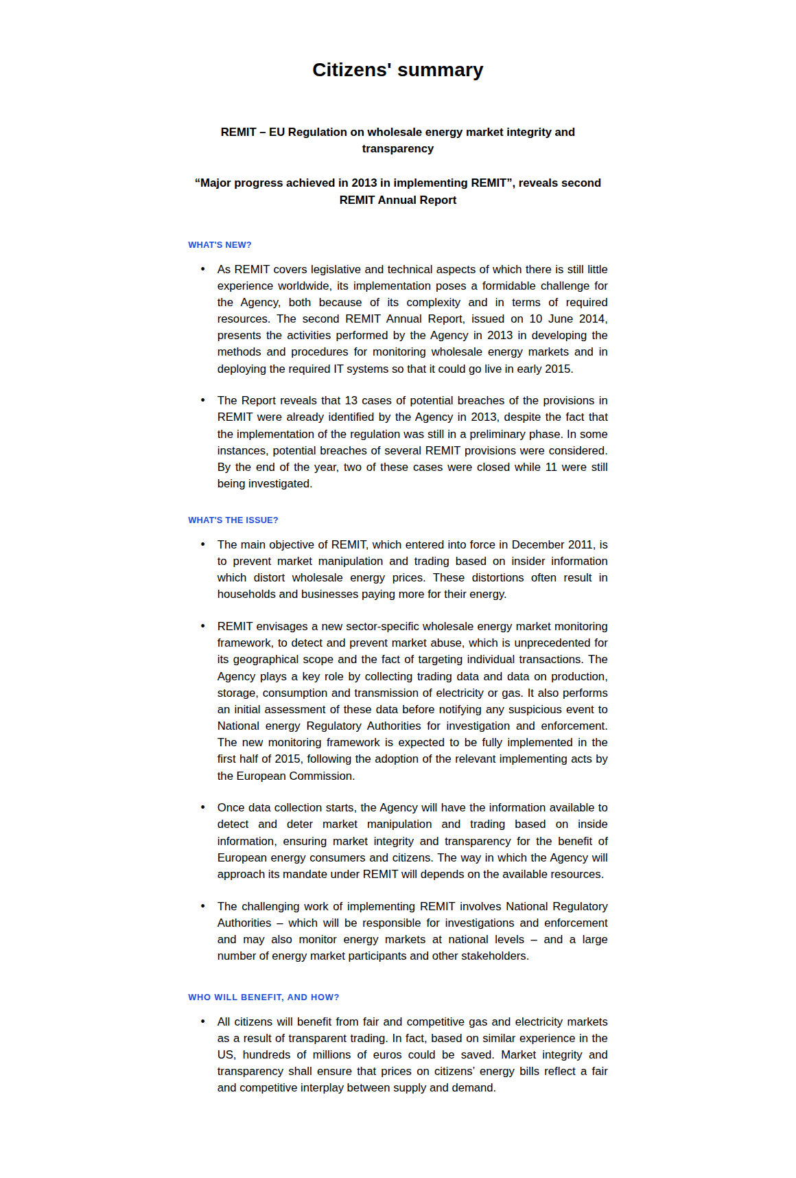Citizens' summary
REMIT – EU Regulation on wholesale energy market integrity and transparency
“Major progress achieved in 2013 in implementing REMIT”, reveals second REMIT Annual Report
What's new?
As REMIT covers legislative and technical aspects of which there is still little experience worldwide, its implementation poses a formidable challenge for the Agency, both because of its complexity and in terms of required resources. The second REMIT Annual Report, issued on 10 June 2014, presents the activities performed by the Agency in 2013 in developing the methods and procedures for monitoring wholesale energy markets and in deploying the required IT systems so that it could go live in early 2015.
The Report reveals that 13 cases of potential breaches of the provisions in REMIT were already identified by the Agency in 2013, despite the fact that the implementation of the regulation was still in a preliminary phase. In some instances, potential breaches of several REMIT provisions were considered. By the end of the year, two of these cases were closed while 11 were still being investigated.
What's the issue?
The main objective of REMIT, which entered into force in December 2011, is to prevent market manipulation and trading based on insider information which distort wholesale energy prices. These distortions often result in households and businesses paying more for their energy.
REMIT envisages a new sector-specific wholesale energy market monitoring framework, to detect and prevent market abuse, which is unprecedented for its geographical scope and the fact of targeting individual transactions. The Agency plays a key role by collecting trading data and data on production, storage, consumption and transmission of electricity or gas. It also performs an initial assessment of these data before notifying any suspicious event to National energy Regulatory Authorities for investigation and enforcement. The new monitoring framework is expected to be fully implemented in the first half of 2015, following the adoption of the relevant implementing acts by the European Commission.
Once data collection starts, the Agency will have the information available to detect and deter market manipulation and trading based on inside information, ensuring market integrity and transparency for the benefit of European energy consumers and citizens. The way in which the Agency will approach its mandate under REMIT will depends on the available resources.
The challenging work of implementing REMIT involves National Regulatory Authorities – which will be responsible for investigations and enforcement and may also monitor energy markets at national levels – and a large number of energy market participants and other stakeholders.
Who will benefit, and how?
All citizens will benefit from fair and competitive gas and electricity markets as a result of transparent trading. In fact, based on similar experience in the US, hundreds of millions of euros could be saved. Market integrity and transparency shall ensure that prices on citizens’ energy bills reflect a fair and competitive interplay between supply and demand.